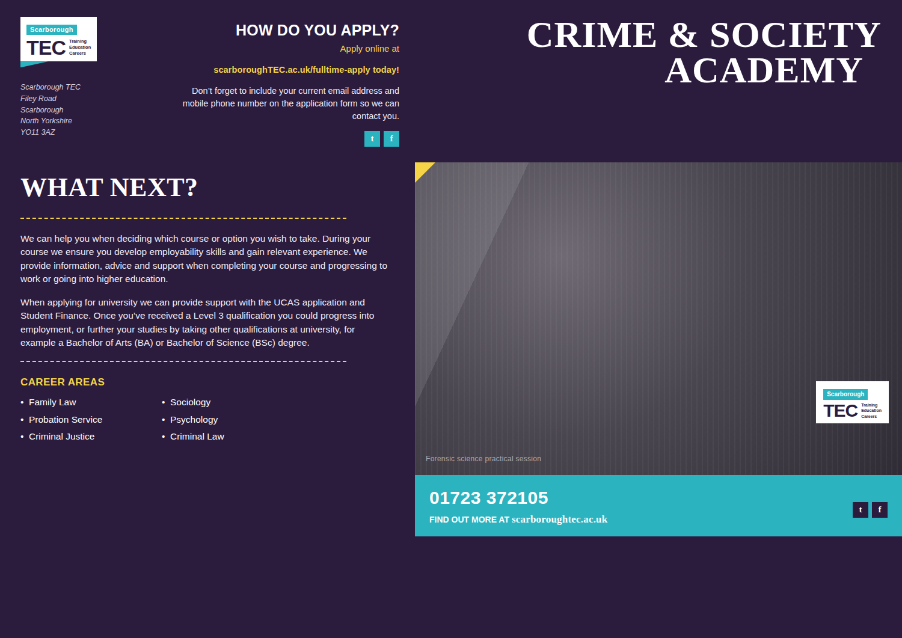Scarborough
TEC Training
Education
Careers
Scarborough TEC
Filey Road
Scarborough
North Yorkshire
YO11 3AZ
How do you apply?
Apply online at
scarboroughTEC.ac.uk/fulltime-apply today!
Don’t forget to include your current email address and mobile phone number on the application form so we can contact you.
t f
Crime & SocietyAcademy
What next?
We can help you when deciding which course or option you wish to take. During your course we ensure you develop employability skills and gain relevant experience. We provide information, advice and support when completing your course and progressing to work or going into higher education.
When applying for university we can provide support with the UCAS application and Student Finance. Once you’ve received a Level 3 qualification you could progress into employment, or further your studies by taking other qualifications at university, for example a Bachelor of Arts (BA) or Bachelor of Science (BSc) degree.
Career Areas
Family Law
Probation Service
Criminal Justice
Sociology
Psychology
Criminal Law
Forensic science practical session
Scarborough
TEC Training
Education
Careers
01723 372105
FIND OUT MORE AT scarboroughtec.ac.uk
t f